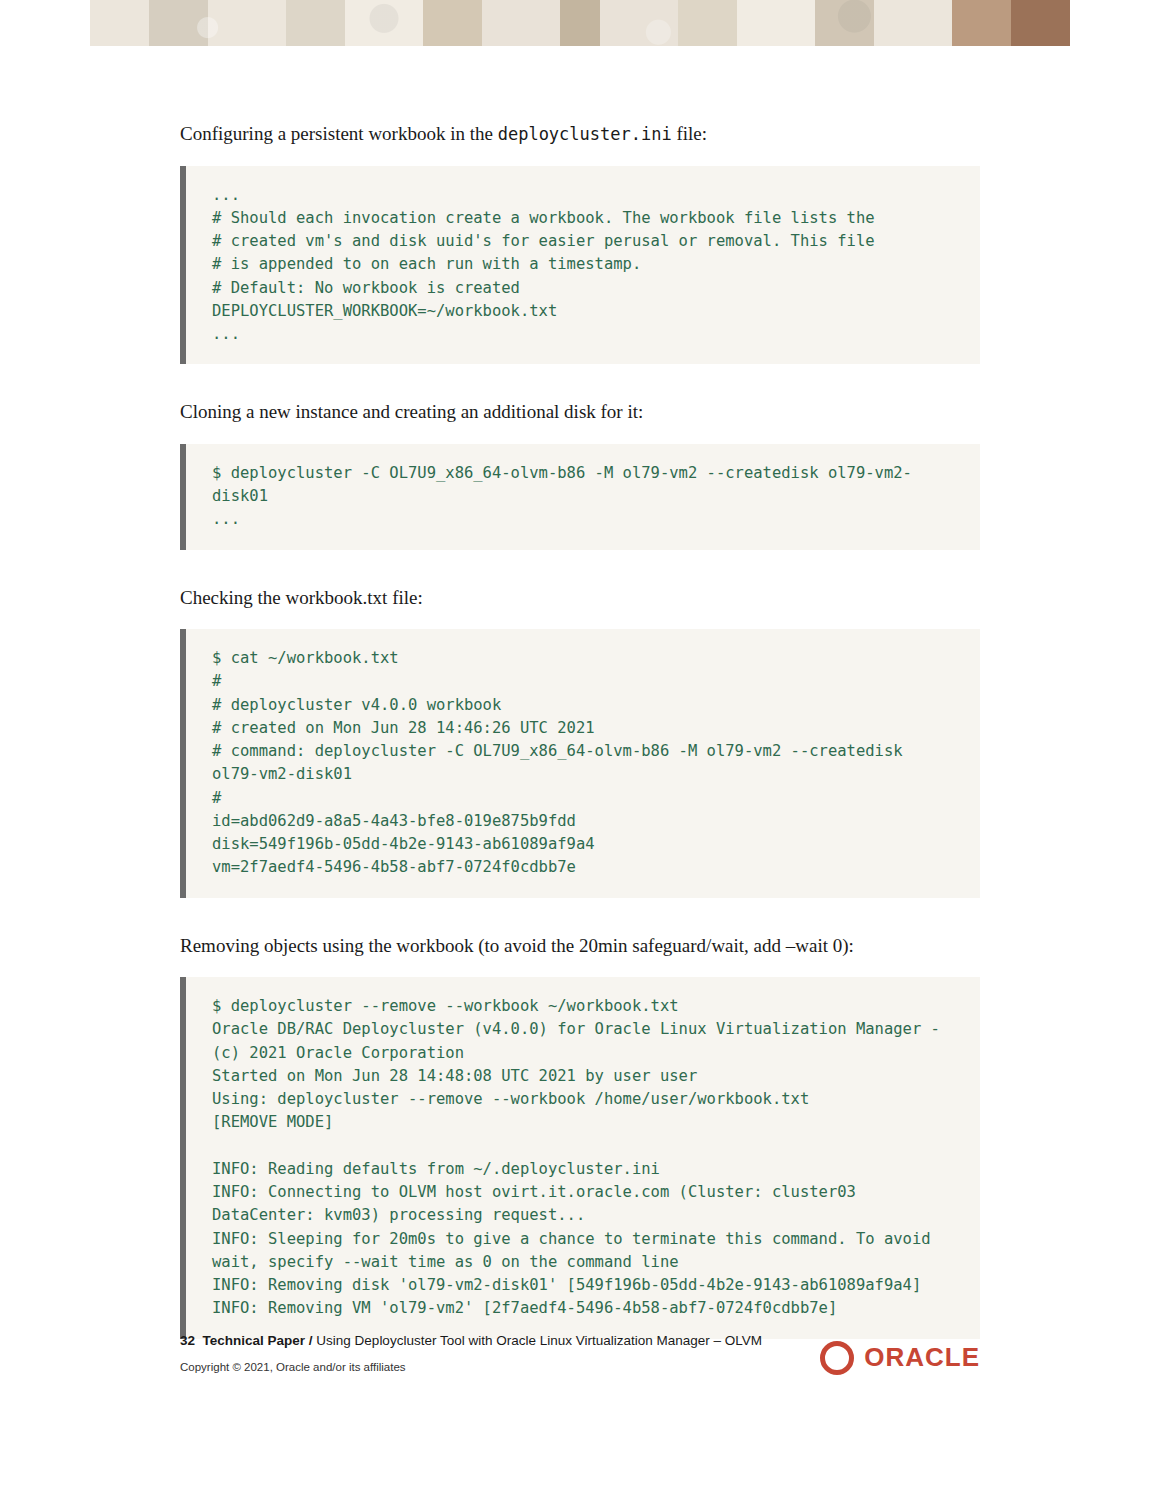Configuring a persistent workbook in the deploycluster.ini file:
...
# Should each invocation create a workbook. The workbook file lists the
# created vm's and disk uuid's for easier perusal or removal. This file
# is appended to on each run with a timestamp.
# Default: No workbook is created
DEPLOYCLUSTER_WORKBOOK=~/workbook.txt
...
Cloning a new instance and creating an additional disk for it:
$ deploycluster -C OL7U9_x86_64-olvm-b86 -M ol79-vm2 --createdisk ol79-vm2-disk01
...
Checking the workbook.txt file:
$ cat ~/workbook.txt
#
# deploycluster v4.0.0 workbook
# created on Mon Jun 28 14:46:26 UTC 2021
# command: deploycluster -C OL7U9_x86_64-olvm-b86 -M ol79-vm2 --createdisk ol79-vm2-disk01
#
id=abd062d9-a8a5-4a43-bfe8-019e875b9fdd
disk=549f196b-05dd-4b2e-9143-ab61089af9a4
vm=2f7aedf4-5496-4b58-abf7-0724f0cdbb7e
Removing objects using the workbook (to avoid the 20min safeguard/wait, add –wait 0):
$ deploycluster --remove --workbook ~/workbook.txt
Oracle DB/RAC Deploycluster (v4.0.0) for Oracle Linux Virtualization Manager - (c) 2021 Oracle Corporation
Started on Mon Jun 28 14:48:08 UTC 2021 by user user
Using: deploycluster --remove --workbook /home/user/workbook.txt
[REMOVE MODE]

INFO: Reading defaults from ~/.deploycluster.ini
INFO: Connecting to OLVM host ovirt.it.oracle.com (Cluster: cluster03 DataCenter: kvm03) processing request...
INFO: Sleeping for 20m0s to give a chance to terminate this command. To avoid wait, specify --wait time as 0 on the command line
INFO: Removing disk 'ol79-vm2-disk01' [549f196b-05dd-4b2e-9143-ab61089af9a4]
INFO: Removing VM 'ol79-vm2' [2f7aedf4-5496-4b58-abf7-0724f0cdbb7e]
32 Technical Paper / Using Deploycluster Tool with Oracle Linux Virtualization Manager – OLVM
Copyright © 2021, Oracle and/or its affiliates
ORACLE